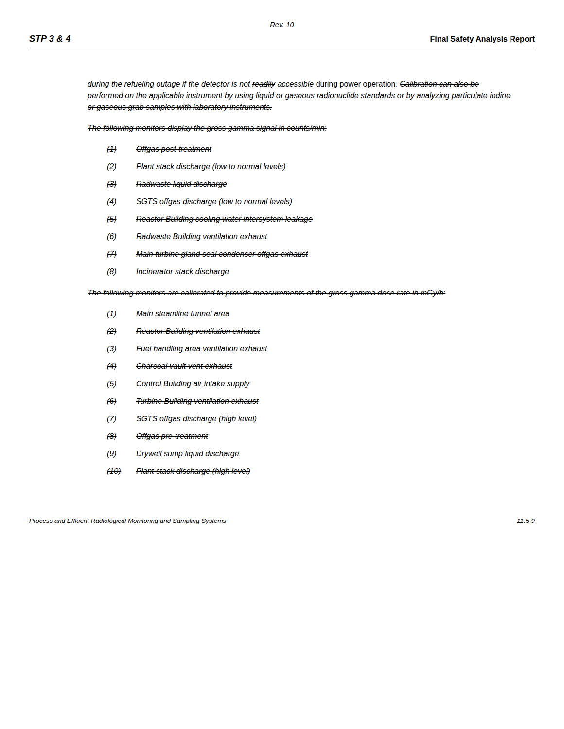Rev. 10
STP 3 & 4
Final Safety Analysis Report
during the refueling outage if the detector is not readily accessible during power operation. Calibration can also be performed on the applicable instrument by using liquid or gaseous radionuclide standards or by analyzing particulate iodine or gaseous grab samples with laboratory instruments.
The following monitors display the gross gamma signal in counts/min:
(1) Offgas post-treatment
(2) Plant stack discharge (low to normal levels)
(3) Radwaste liquid discharge
(4) SGTS offgas discharge (low to normal levels)
(5) Reactor Building cooling water intersystem leakage
(6) Radwaste Building ventilation exhaust
(7) Main turbine gland seal condenser offgas exhaust
(8) Incinerator stack discharge
The following monitors are calibrated to provide measurements of the gross gamma dose rate in mGy/h:
(1) Main steamline tunnel area
(2) Reactor Building ventilation exhaust
(3) Fuel handling area ventilation exhaust
(4) Charcoal vault vent exhaust
(5) Control Building air intake supply
(6) Turbine Building ventilation exhaust
(7) SGTS offgas discharge (high level)
(8) Offgas pre-treatment
(9) Drywell sump liquid discharge
(10) Plant stack discharge (high level)
Process and Effluent Radiological Monitoring and Sampling Systems
11.5-9